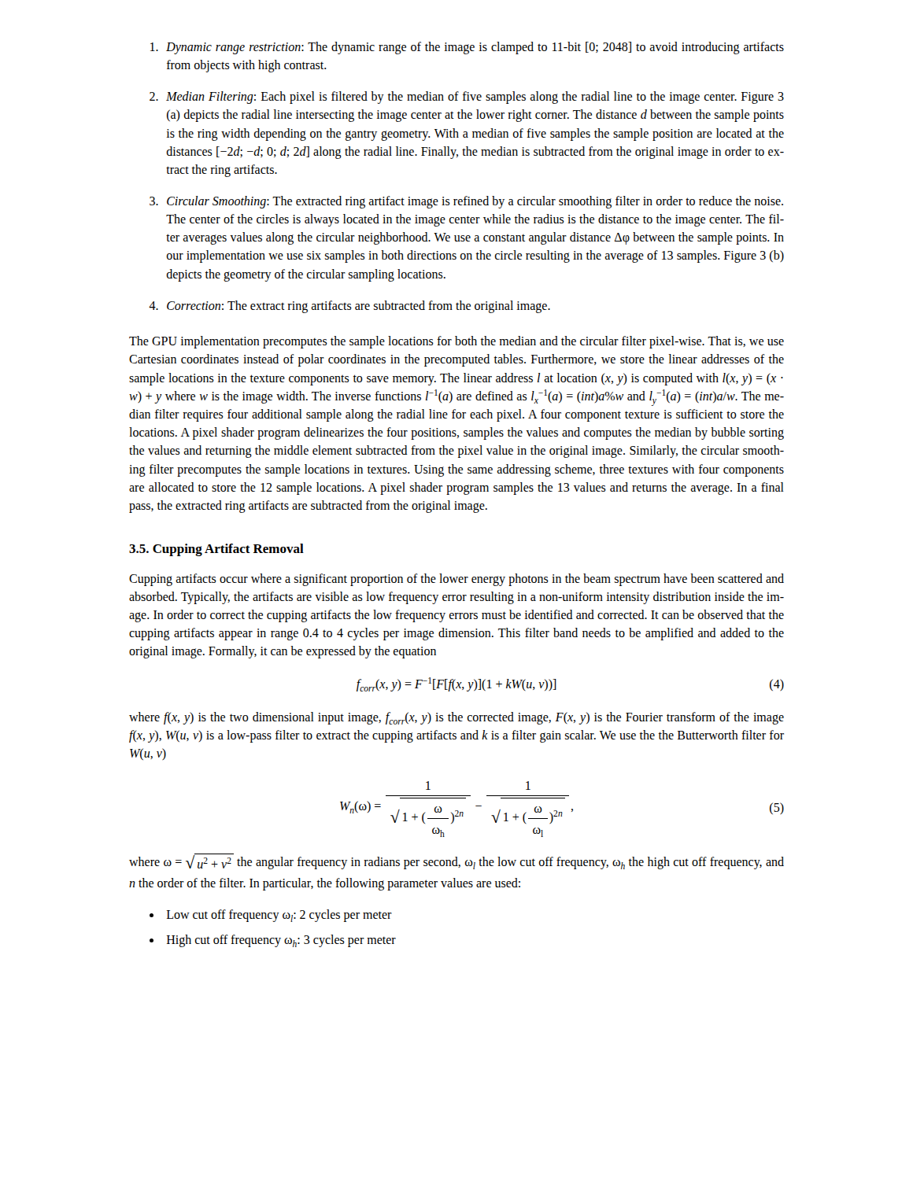Dynamic range restriction: The dynamic range of the image is clamped to 11-bit [0; 2048] to avoid introducing artifacts from objects with high contrast.
Median Filtering: Each pixel is filtered by the median of five samples along the radial line to the image center. Figure 3 (a) depicts the radial line intersecting the image center at the lower right corner. The distance d between the sample points is the ring width depending on the gantry geometry. With a median of five samples the sample position are located at the distances [−2d; −d; 0; d; 2d] along the radial line. Finally, the median is subtracted from the original image in order to extract the ring artifacts.
Circular Smoothing: The extracted ring artifact image is refined by a circular smoothing filter in order to reduce the noise. The center of the circles is always located in the image center while the radius is the distance to the image center. The filter averages values along the circular neighborhood. We use a constant angular distance Δφ between the sample points. In our implementation we use six samples in both directions on the circle resulting in the average of 13 samples. Figure 3 (b) depicts the geometry of the circular sampling locations.
Correction: The extract ring artifacts are subtracted from the original image.
The GPU implementation precomputes the sample locations for both the median and the circular filter pixel-wise. That is, we use Cartesian coordinates instead of polar coordinates in the precomputed tables. Furthermore, we store the linear addresses of the sample locations in the texture components to save memory. The linear address l at location (x, y) is computed with l(x, y) = (x · w) + y where w is the image width. The inverse functions l−1(a) are defined as lx−1(a) = (int)a%w and ly−1(a) = (int)a/w. The median filter requires four additional sample along the radial line for each pixel. A four component texture is sufficient to store the locations. A pixel shader program delinearizes the four positions, samples the values and computes the median by bubble sorting the values and returning the middle element subtracted from the pixel value in the original image. Similarly, the circular smoothing filter precomputes the sample locations in textures. Using the same addressing scheme, three textures with four components are allocated to store the 12 sample locations. A pixel shader program samples the 13 values and returns the average. In a final pass, the extracted ring artifacts are subtracted from the original image.
3.5. Cupping Artifact Removal
Cupping artifacts occur where a significant proportion of the lower energy photons in the beam spectrum have been scattered and absorbed. Typically, the artifacts are visible as low frequency error resulting in a non-uniform intensity distribution inside the image. In order to correct the cupping artifacts the low frequency errors must be identified and corrected. It can be observed that the cupping artifacts appear in range 0.4 to 4 cycles per image dimension. This filter band needs to be amplified and added to the original image. Formally, it can be expressed by the equation
fcorr(x, y) = F−1[F[f(x, y)](1 + kW(u, v))] (4)
where f(x, y) is the two dimensional input image, fcorr(x, y) is the corrected image, F(x, y) is the Fourier transform of the image f(x, y), W(u, v) is a low-pass filter to extract the cupping artifacts and k is a filter gain scalar. We use the the Butterworth filter for W(u, v)
Wn(ω) = 1 √1 + (ωωh)2n − 1 √1 + (ωωl)2n , (5)
where ω = √u2 + v2 the angular frequency in radians per second, ωl the low cut off frequency, ωh the high cut off frequency, and n the order of the filter. In particular, the following parameter values are used:
Low cut off frequency ωl: 2 cycles per meter
High cut off frequency ωh: 3 cycles per meter